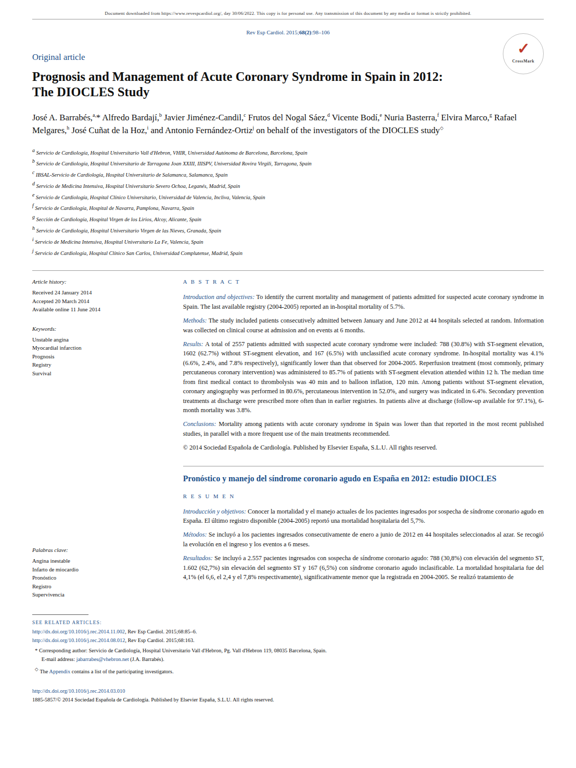Document downloaded from https://www.revespcardiol.org/, day 30/06/2022. This copy is for personal use. Any transmission of this document by any media or format is strictly prohibited.
Rev Esp Cardiol. 2015;68(2):98–106
Original article
✓ CrossMark
Prognosis and Management of Acute Coronary Syndrome in Spain in 2012: The DIOCLES Study
José A. Barrabés,a,* Alfredo Bardají,b Javier Jiménez-Candil,c Frutos del Nogal Sáez,d Vicente Bodí,e Nuria Basterra,f Elvira Marco,g Rafael Melgares,h José Cuñat de la Hoz,i and Antonio Fernández-Ortizj on behalf of the investigators of the DIOCLES study◇
a Servicio de Cardiología, Hospital Universitario Vall d'Hebron, VHIR, Universidad Autónoma de Barcelona, Barcelona, Spain
b Servicio de Cardiología, Hospital Universitario de Tarragona Joan XXIII, IIISPV, Universidad Rovira Virgili, Tarragona, Spain
c IBSAL-Servicio de Cardiología, Hospital Universitario de Salamanca, Salamanca, Spain
d Servicio de Medicina Intensiva, Hospital Universitario Severo Ochoa, Leganés, Madrid, Spain
e Servicio de Cardiología, Hospital Clínico Universitario, Universidad de Valencia, Incliva, Valencia, Spain
f Servicio de Cardiología, Hospital de Navarra, Pamplona, Navarra, Spain
g Sección de Cardiología, Hospital Virgen de los Lirios, Alcoy, Alicante, Spain
h Servicio de Cardiología, Hospital Universitario Virgen de las Nieves, Granada, Spain
i Servicio de Medicina Intensiva, Hospital Universitario La Fe, Valencia, Spain
j Servicio de Cardiología, Hospital Clínico San Carlos, Universidad Complutense, Madrid, Spain
Article history:
Received 24 January 2014
Accepted 20 March 2014
Available online 11 June 2014
Keywords:
Unstable angina
Myocardial infarction
Prognosis
Registry
Survival
Palabras clave:
Angina inestable
Infarto de miocardio
Pronóstico
Registro
Supervivencia
A B S T R A C T
Introduction and objectives: To identify the current mortality and management of patients admitted for suspected acute coronary syndrome in Spain. The last available registry (2004-2005) reported an in-hospital mortality of 5.7%.
Methods: The study included patients consecutively admitted between January and June 2012 at 44 hospitals selected at random. Information was collected on clinical course at admission and on events at 6 months.
Results: A total of 2557 patients admitted with suspected acute coronary syndrome were included: 788 (30.8%) with ST-segment elevation, 1602 (62.7%) without ST-segment elevation, and 167 (6.5%) with unclassified acute coronary syndrome. In-hospital mortality was 4.1% (6.6%, 2.4%, and 7.8% respectively), significantly lower than that observed for 2004-2005. Reperfusion treatment (most commonly, primary percutaneous coronary intervention) was administered to 85.7% of patients with ST-segment elevation attended within 12 h. The median time from first medical contact to thrombolysis was 40 min and to balloon inflation, 120 min. Among patients without ST-segment elevation, coronary angiography was performed in 80.6%, percutaneous intervention in 52.0%, and surgery was indicated in 6.4%. Secondary prevention treatments at discharge were prescribed more often than in earlier registries. In patients alive at discharge (follow-up available for 97.1%), 6-month mortality was 3.8%.
Conclusions: Mortality among patients with acute coronary syndrome in Spain was lower than that reported in the most recent published studies, in parallel with a more frequent use of the main treatments recommended.
© 2014 Sociedad Española de Cardiología. Published by Elsevier España, S.L.U. All rights reserved.
Pronóstico y manejo del síndrome coronario agudo en España en 2012: estudio DIOCLES
R E S U M E N
Introducción y objetivos: Conocer la mortalidad y el manejo actuales de los pacientes ingresados por sospecha de síndrome coronario agudo en España. El último registro disponible (2004-2005) reportó una mortalidad hospitalaria del 5,7%.
Métodos: Se incluyó a los pacientes ingresados consecutivamente de enero a junio de 2012 en 44 hospitales seleccionados al azar. Se recogió la evolución en el ingreso y los eventos a 6 meses.
Resultados: Se incluyó a 2.557 pacientes ingresados con sospecha de síndrome coronario agudo: 788 (30,8%) con elevación del segmento ST, 1.602 (62,7%) sin elevación del segmento ST y 167 (6,5%) con síndrome coronario agudo inclasificable. La mortalidad hospitalaria fue del 4,1% (el 6,6, el 2,4 y el 7,8% respectivamente), significativamente menor que la registrada en 2004-2005. Se realizó tratamiento de
SEE RELATED ARTICLES:
http://dx.doi.org/10.1016/j.rec.2014.11.002, Rev Esp Cardiol. 2015;68:85–6.
http://dx.doi.org/10.1016/j.rec.2014.08.012, Rev Esp Cardiol. 2015;68:163.
* Corresponding author: Servicio de Cardiología, Hospital Universitario Vall d'Hebron, Pg. Vall d'Hebron 119, 08035 Barcelona, Spain.
E-mail address: jabarrabes@vhebron.net (J.A. Barrabés).
◇ The Appendix contains a list of the participating investigators.
http://dx.doi.org/10.1016/j.rec.2014.03.010
1885-5857/© 2014 Sociedad Española de Cardiología. Published by Elsevier España, S.L.U. All rights reserved.